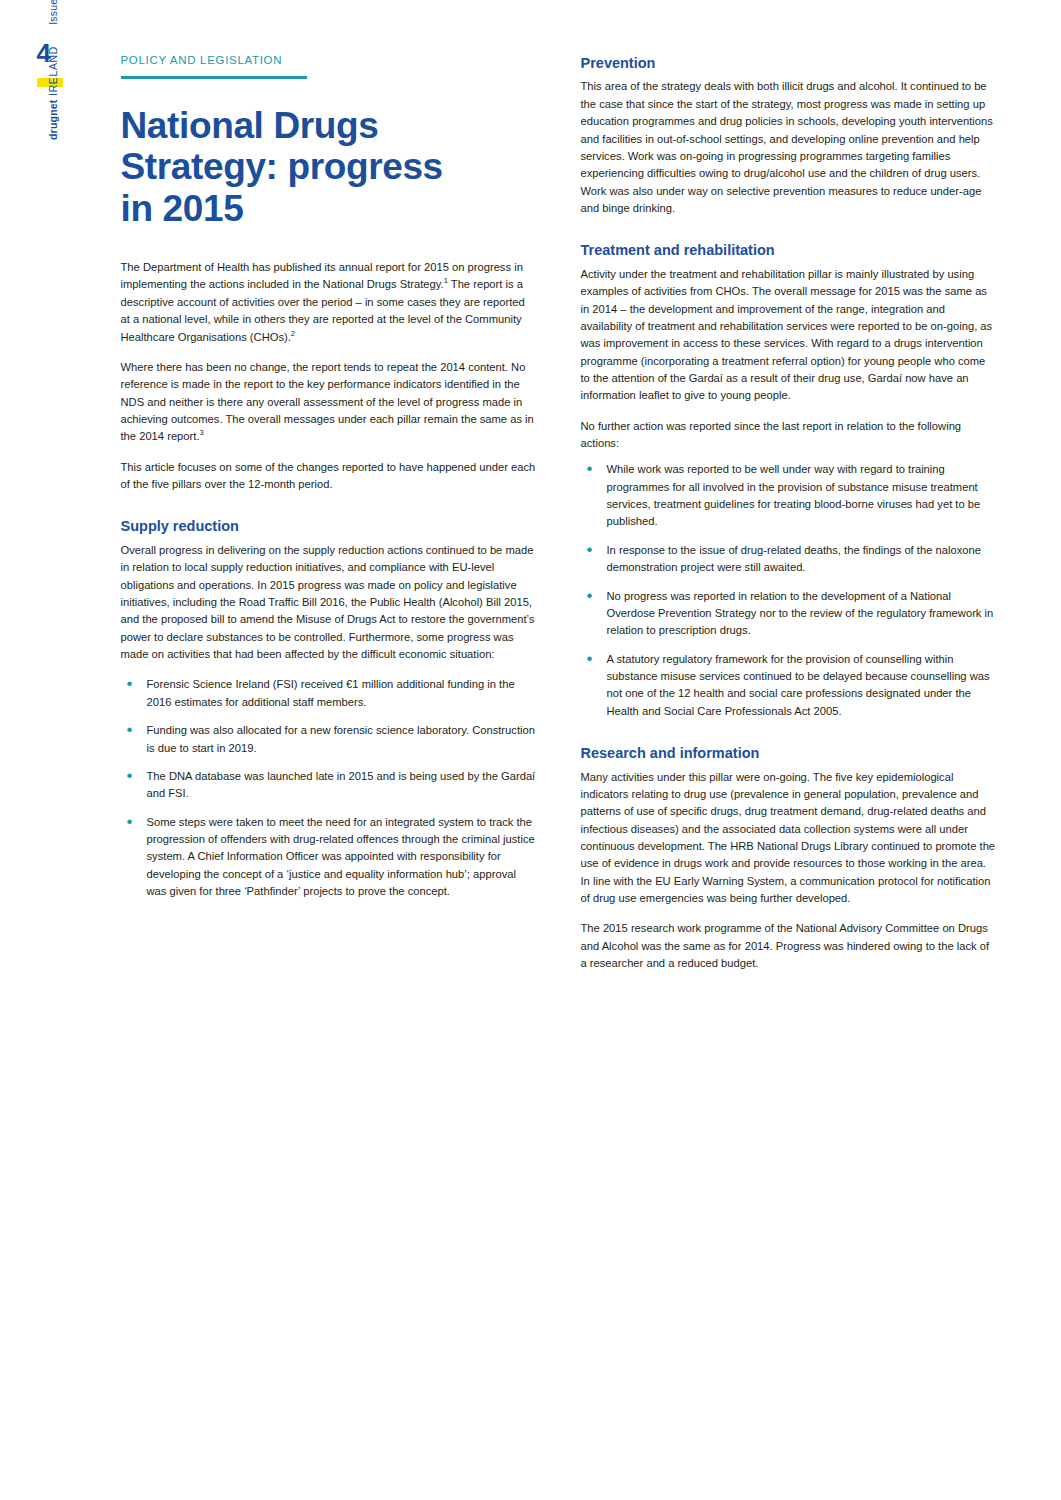4
drugnet IRELAND Issue 58 | Summer 2016
Policy and legislation
National Drugs
Strategy: progress
in 2015
The Department of Health has published its annual report for 2015 on progress in implementing the actions included in the National Drugs Strategy.1 The report is a descriptive account of activities over the period – in some cases they are reported at a national level, while in others they are reported at the level of the Community Healthcare Organisations (CHOs).2
Where there has been no change, the report tends to repeat the 2014 content. No reference is made in the report to the key performance indicators identified in the NDS and neither is there any overall assessment of the level of progress made in achieving outcomes. The overall messages under each pillar remain the same as in the 2014 report.3
This article focuses on some of the changes reported to have happened under each of the five pillars over the 12-month period.
Supply reduction
Overall progress in delivering on the supply reduction actions continued to be made in relation to local supply reduction initiatives, and compliance with EU-level obligations and operations. In 2015 progress was made on policy and legislative initiatives, including the Road Traffic Bill 2016, the Public Health (Alcohol) Bill 2015, and the proposed bill to amend the Misuse of Drugs Act to restore the government’s power to declare substances to be controlled. Furthermore, some progress was made on activities that had been affected by the difficult economic situation:
Forensic Science Ireland (FSI) received €1 million additional funding in the 2016 estimates for additional staff members.
Funding was also allocated for a new forensic science laboratory. Construction is due to start in 2019.
The DNA database was launched late in 2015 and is being used by the Gardaí and FSI.
Some steps were taken to meet the need for an integrated system to track the progression of offenders with drug-related offences through the criminal justice system. A Chief Information Officer was appointed with responsibility for developing the concept of a ‘justice and equality information hub’; approval was given for three ‘Pathfinder’ projects to prove the concept.
Prevention
This area of the strategy deals with both illicit drugs and alcohol. It continued to be the case that since the start of the strategy, most progress was made in setting up education programmes and drug policies in schools, developing youth interventions and facilities in out-of-school settings, and developing online prevention and help services. Work was on-going in progressing programmes targeting families experiencing difficulties owing to drug/alcohol use and the children of drug users. Work was also under way on selective prevention measures to reduce under-age and binge drinking.
Treatment and rehabilitation
Activity under the treatment and rehabilitation pillar is mainly illustrated by using examples of activities from CHOs. The overall message for 2015 was the same as in 2014 – the development and improvement of the range, integration and availability of treatment and rehabilitation services were reported to be on-going, as was improvement in access to these services. With regard to a drugs intervention programme (incorporating a treatment referral option) for young people who come to the attention of the Gardaí as a result of their drug use, Gardaí now have an information leaflet to give to young people.
No further action was reported since the last report in relation to the following actions:
While work was reported to be well under way with regard to training programmes for all involved in the provision of substance misuse treatment services, treatment guidelines for treating blood-borne viruses had yet to be published.
In response to the issue of drug-related deaths, the findings of the naloxone demonstration project were still awaited.
No progress was reported in relation to the development of a National Overdose Prevention Strategy nor to the review of the regulatory framework in relation to prescription drugs.
A statutory regulatory framework for the provision of counselling within substance misuse services continued to be delayed because counselling was not one of the 12 health and social care professions designated under the Health and Social Care Professionals Act 2005.
Research and information
Many activities under this pillar were on-going. The five key epidemiological indicators relating to drug use (prevalence in general population, prevalence and patterns of use of specific drugs, drug treatment demand, drug-related deaths and infectious diseases) and the associated data collection systems were all under continuous development. The HRB National Drugs Library continued to promote the use of evidence in drugs work and provide resources to those working in the area. In line with the EU Early Warning System, a communication protocol for notification of drug use emergencies was being further developed.
The 2015 research work programme of the National Advisory Committee on Drugs and Alcohol was the same as for 2014. Progress was hindered owing to the lack of a researcher and a reduced budget.